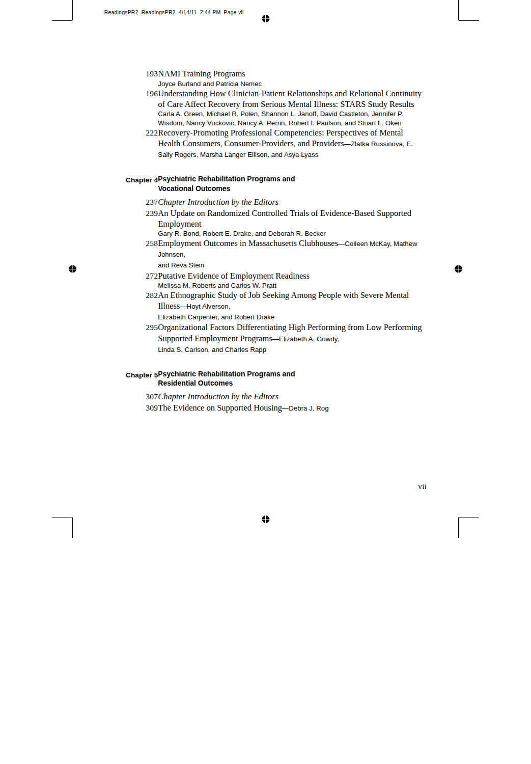ReadingsPR2_ReadingsPR2 4/14/11 2:44 PM Page vii
| 193 | NAMI Training Programs Joyce Burland and Patricia Nemec |
| 196 | Understanding How Clinician-Patient Relationships and Relational Continuity of Care Affect Recovery from Serious Mental Illness: STARS Study Results Carla A. Green, Michael R. Polen, Shannon L. Janoff, David Castleton, Jennifer P. Wisdom, Nancy Vuckovic, Nancy A. Perrin, Robert I. Paulson, and Stuart L. Oken |
| 222 | Recovery-Promoting Professional Competencies: Perspectives of Mental Health Consumers , Consumer-Providers , and Providers —Zlatka Russinova, E. Sally Rogers, Marsha Langer Ellison, and Asya Lyass |
| Chapter 4 | Psychiatric Rehabilitation Programs and Vocational Outcomes |
| 237 | Chapter Introduction by the Editors |
| 239 | An Update on Randomized Controlled Trials of Evidence-Based Supported Employment Gary R. Bond, Robert E. Drake, and Deborah R. Becker |
| 258 | Employment Outcomes in Massachusetts Clubhouses —Colleen McKay, Mathew Johnsen, and Reva Stein |
| 272 | Putative Evidence of Employment Readiness Melissa M. Roberts and Carlos W. Pratt |
| 282 | An Ethnographic Study of Job Seeking Among People with Severe Mental Illness —Hoyt Alverson, Elizabeth Carpenter, and Robert Drake |
| 295 | Organizational Factors Differentiating High Performing from Low Performing Supported Employment Programs —Elizabeth A. Gowdy, Linda S. Carlson, and Charles Rapp |
| Chapter 5 | Psychiatric Rehabilitation Programs and Residential Outcomes |
| 307 | Chapter Introduction by the Editors |
| 309 | The Evidence on Supported Housing —Debra J. Rog |
vii